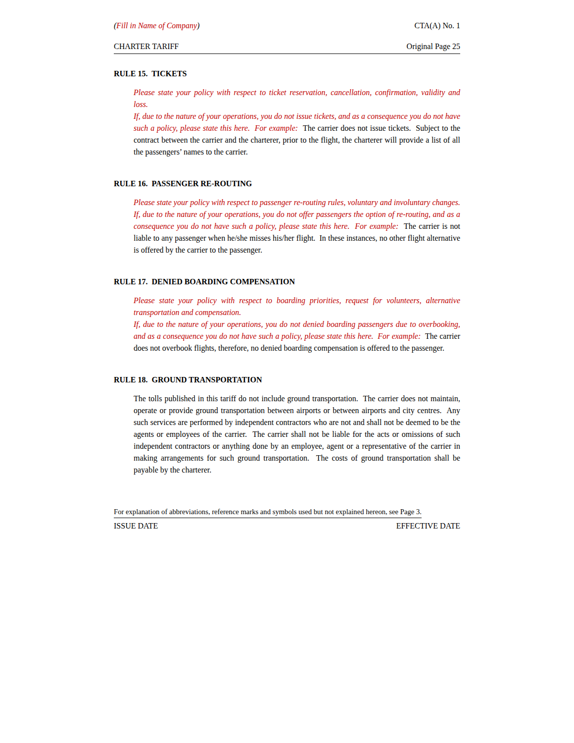(Fill in Name of Company)
CTA(A) No. 1
CHARTER TARIFF
Original Page 25
Rule 15. Tickets
Please state your policy with respect to ticket reservation, cancellation, confirmation, validity and loss.
If, due to the nature of your operations, you do not issue tickets, and as a consequence you do not have such a policy, please state this here. For example: The carrier does not issue tickets. Subject to the contract between the carrier and the charterer, prior to the flight, the charterer will provide a list of all the passengers’ names to the carrier.
Rule 16. Passenger Re-Routing
Please state your policy with respect to passenger re-routing rules, voluntary and involuntary changes.
If, due to the nature of your operations, you do not offer passengers the option of re-routing, and as a consequence you do not have such a policy, please state this here. For example: The carrier is not liable to any passenger when he/she misses his/her flight. In these instances, no other flight alternative is offered by the carrier to the passenger.
Rule 17. Denied Boarding Compensation
Please state your policy with respect to boarding priorities, request for volunteers, alternative transportation and compensation.
If, due to the nature of your operations, you do not denied boarding passengers due to overbooking, and as a consequence you do not have such a policy, please state this here. For example: The carrier does not overbook flights, therefore, no denied boarding compensation is offered to the passenger.
Rule 18. Ground Transportation
The tolls published in this tariff do not include ground transportation. The carrier does not maintain, operate or provide ground transportation between airports or between airports and city centres. Any such services are performed by independent contractors who are not and shall not be deemed to be the agents or employees of the carrier. The carrier shall not be liable for the acts or omissions of such independent contractors or anything done by an employee, agent or a representative of the carrier in making arrangements for such ground transportation. The costs of ground transportation shall be payable by the charterer.
For explanation of abbreviations, reference marks and symbols used but not explained hereon, see Page 3.
ISSUE DATE
EFFECTIVE DATE